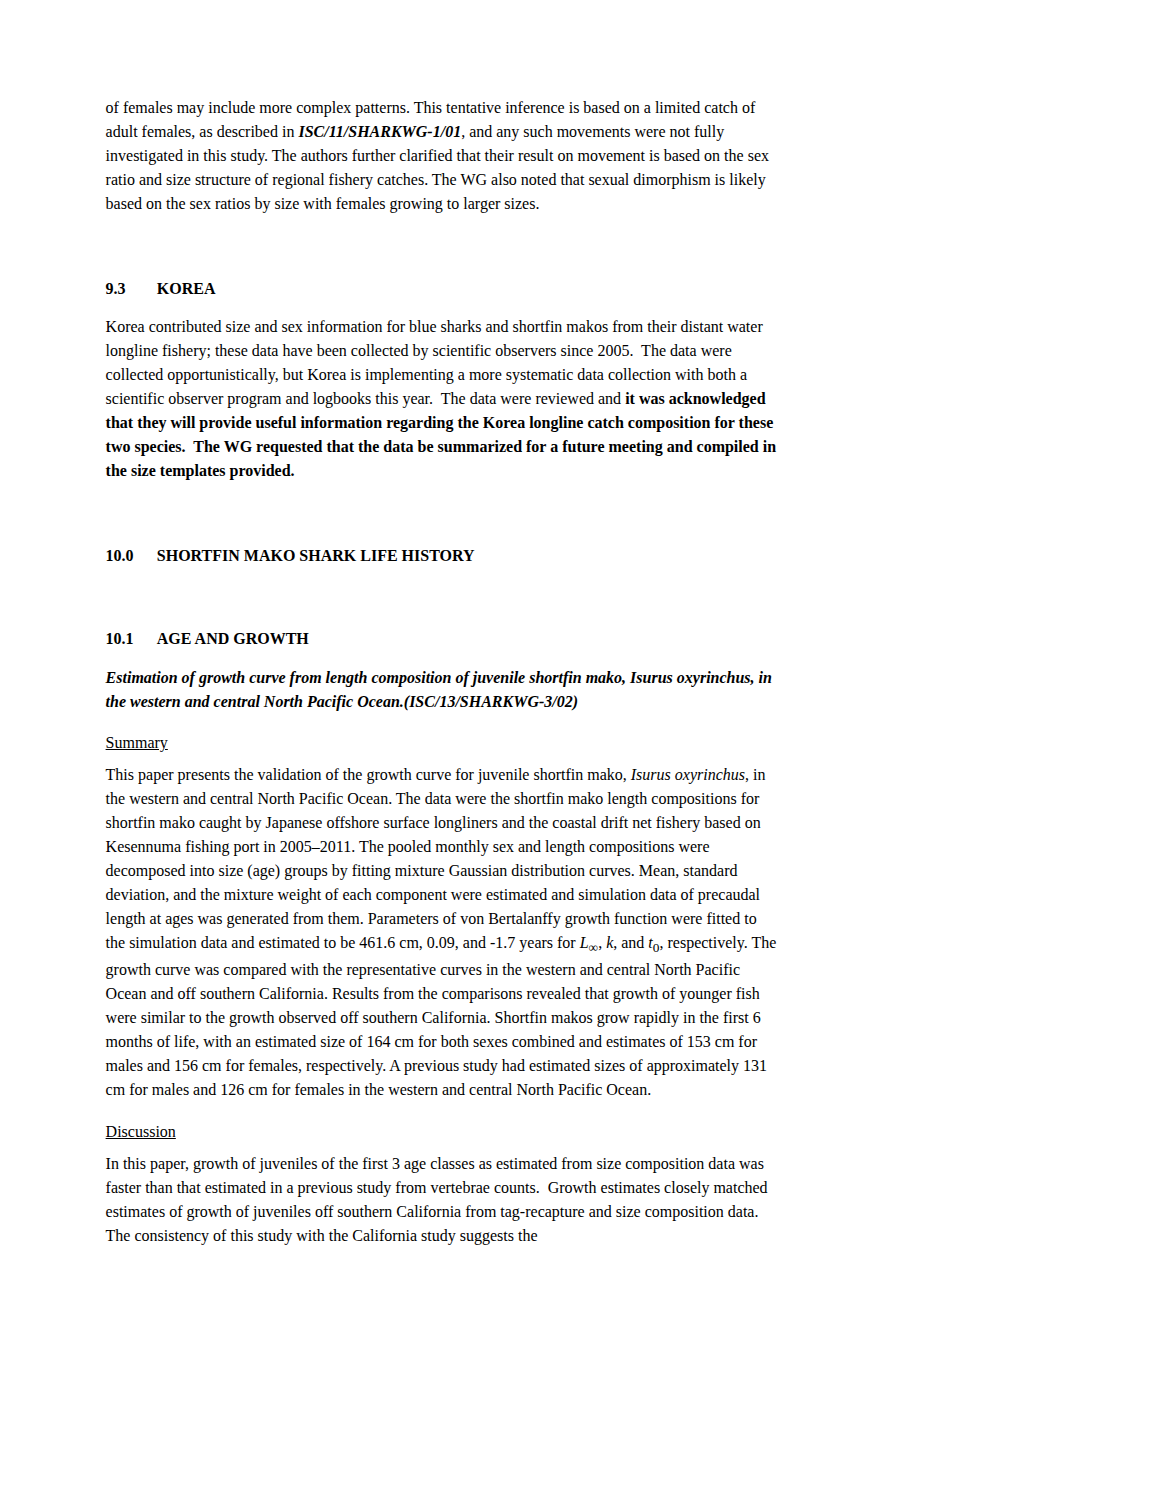of females may include more complex patterns. This tentative inference is based on a limited catch of adult females, as described in ISC/11/SHARKWG-1/01, and any such movements were not fully investigated in this study. The authors further clarified that their result on movement is based on the sex ratio and size structure of regional fishery catches. The WG also noted that sexual dimorphism is likely based on the sex ratios by size with females growing to larger sizes.
9.3 KOREA
Korea contributed size and sex information for blue sharks and shortfin makos from their distant water longline fishery; these data have been collected by scientific observers since 2005. The data were collected opportunistically, but Korea is implementing a more systematic data collection with both a scientific observer program and logbooks this year. The data were reviewed and it was acknowledged that they will provide useful information regarding the Korea longline catch composition for these two species. The WG requested that the data be summarized for a future meeting and compiled in the size templates provided.
10.0 SHORTFIN MAKO SHARK LIFE HISTORY
10.1 AGE AND GROWTH
Estimation of growth curve from length composition of juvenile shortfin mako, Isurus oxyrinchus, in the western and central North Pacific Ocean.(ISC/13/SHARKWG-3/02)
Summary
This paper presents the validation of the growth curve for juvenile shortfin mako, Isurus oxyrinchus, in the western and central North Pacific Ocean. The data were the shortfin mako length compositions for shortfin mako caught by Japanese offshore surface longliners and the coastal drift net fishery based on Kesennuma fishing port in 2005–2011. The pooled monthly sex and length compositions were decomposed into size (age) groups by fitting mixture Gaussian distribution curves. Mean, standard deviation, and the mixture weight of each component were estimated and simulation data of precaudal length at ages was generated from them. Parameters of von Bertalanffy growth function were fitted to the simulation data and estimated to be 461.6 cm, 0.09, and -1.7 years for L∞, k, and t0, respectively. The growth curve was compared with the representative curves in the western and central North Pacific Ocean and off southern California. Results from the comparisons revealed that growth of younger fish were similar to the growth observed off southern California. Shortfin makos grow rapidly in the first 6 months of life, with an estimated size of 164 cm for both sexes combined and estimates of 153 cm for males and 156 cm for females, respectively. A previous study had estimated sizes of approximately 131 cm for males and 126 cm for females in the western and central North Pacific Ocean.
Discussion
In this paper, growth of juveniles of the first 3 age classes as estimated from size composition data was faster than that estimated in a previous study from vertebrae counts. Growth estimates closely matched estimates of growth of juveniles off southern California from tag-recapture and size composition data. The consistency of this study with the California study suggests the